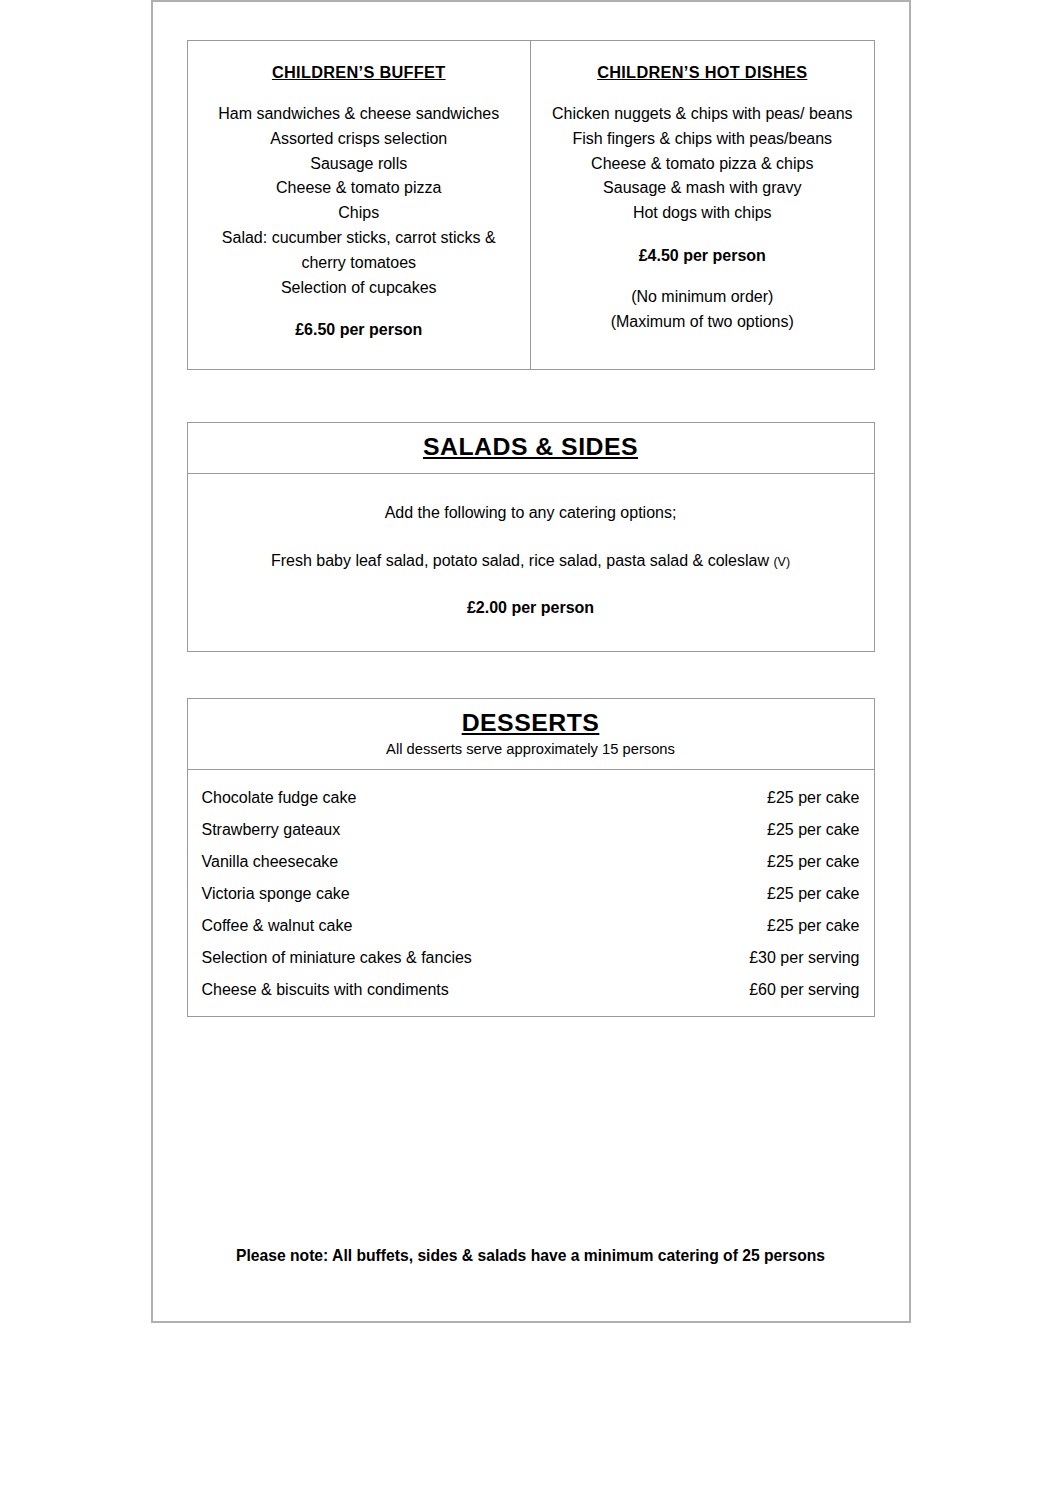| CHILDREN’S BUFFET Ham sandwiches & cheese sandwiches Assorted crisps selection Sausage rolls Cheese & tomato pizza Chips Salad: cucumber sticks, carrot sticks & cherry tomatoes Selection of cupcakes £6.50 per person | CHILDREN’S HOT DISHES Chicken nuggets & chips with peas/ beans Fish fingers & chips with peas/beans Cheese & tomato pizza & chips Sausage & mash with gravy Hot dogs with chips £4.50 per person (No minimum order) (Maximum of two options) |
SALADS & SIDES
Add the following to any catering options;
Fresh baby leaf salad, potato salad, rice salad, pasta salad & coleslaw (V)
£2.00 per person
DESSERTS
All desserts serve approximately 15 persons
| Chocolate fudge cake | £25 per cake |
| Strawberry gateaux | £25 per cake |
| Vanilla cheesecake | £25 per cake |
| Victoria sponge cake | £25 per cake |
| Coffee & walnut cake | £25 per cake |
| Selection of miniature cakes & fancies | £30 per serving |
| Cheese & biscuits with condiments | £60 per serving |
Please note: All buffets, sides & salads have a minimum catering of 25 persons